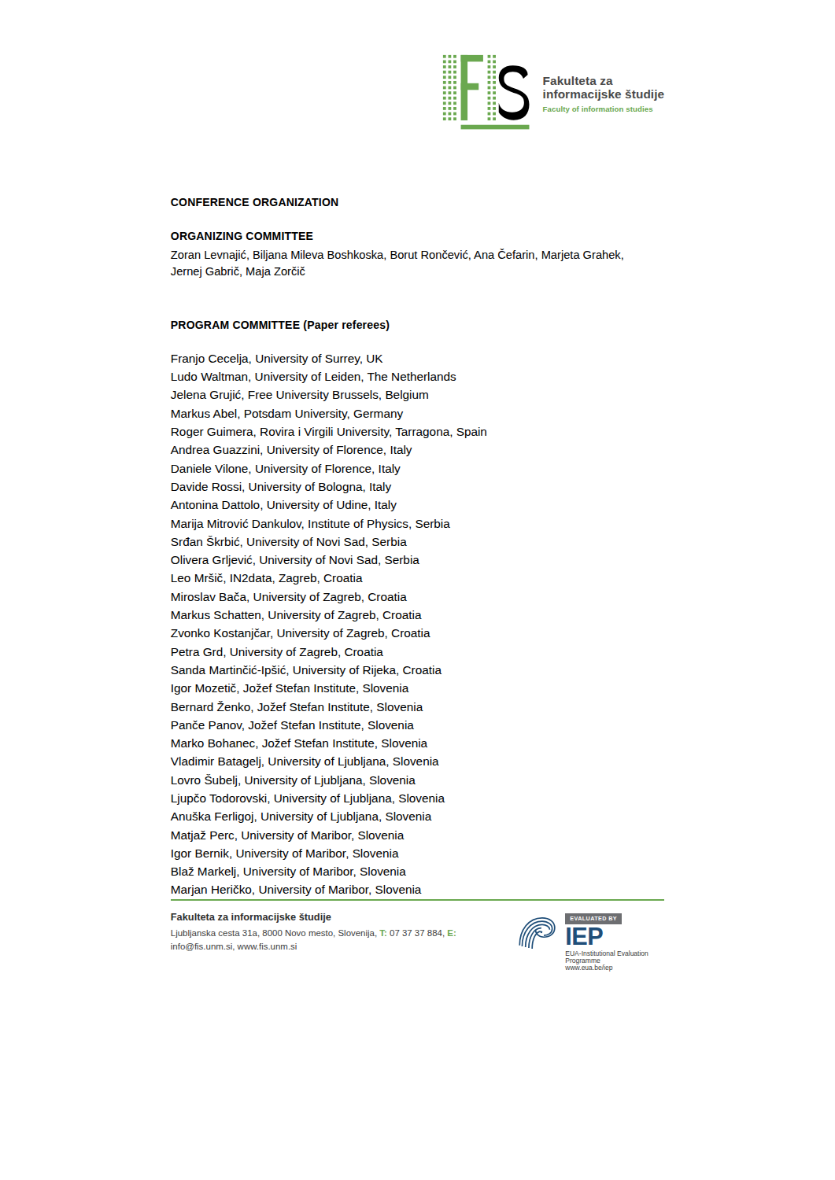Fakulteta za
informacijske študije
Faculty of information studies
CONFERENCE ORGANIZATION
ORGANIZING COMMITTEE
Zoran Levnajić, Biljana Mileva Boshkoska, Borut Rončević, Ana Čefarin, Marjeta Grahek, Jernej Gabrič, Maja Zorčič
PROGRAM COMMITTEE (Paper referees)
Franjo Cecelja, University of Surrey, UK
Ludo Waltman, University of Leiden, The Netherlands
Jelena Grujić, Free University Brussels, Belgium
Markus Abel, Potsdam University, Germany
Roger Guimera, Rovira i Virgili University, Tarragona, Spain
Andrea Guazzini, University of Florence, Italy
Daniele Vilone, University of Florence, Italy
Davide Rossi, University of Bologna, Italy
Antonina Dattolo, University of Udine, Italy
Marija Mitrović Dankulov, Institute of Physics, Serbia
Srđan Škrbić, University of Novi Sad, Serbia
Olivera Grljević, University of Novi Sad, Serbia
Leo Mršič, IN2data, Zagreb, Croatia
Miroslav Bača, University of Zagreb, Croatia
Markus Schatten, University of Zagreb, Croatia
Zvonko Kostanjčar, University of Zagreb, Croatia
Petra Grd, University of Zagreb, Croatia
Sanda Martinčić-Ipšić, University of Rijeka, Croatia
Igor Mozetič, Jožef Stefan Institute, Slovenia
Bernard Ženko, Jožef Stefan Institute, Slovenia
Panče Panov, Jožef Stefan Institute, Slovenia
Marko Bohanec, Jožef Stefan Institute, Slovenia
Vladimir Batagelj, University of Ljubljana, Slovenia
Lovro Šubelj, University of Ljubljana, Slovenia
Ljupčo Todorovski, University of Ljubljana, Slovenia
Anuška Ferligoj, University of Ljubljana, Slovenia
Matjaž Perc, University of Maribor, Slovenia
Igor Bernik, University of Maribor, Slovenia
Blaž Markelj, University of Maribor, Slovenia
Marjan Heričko, University of Maribor, Slovenia
Fakulteta za informacijske študije
Ljubljanska cesta 31a, 8000 Novo mesto, Slovenija, T: 07 37 37 884, E: info@fis.unm.si, www.fis.unm.si
EVALUATED BY
IEP
EUA-Institutional Evaluation Programme
www.eua.be/iep